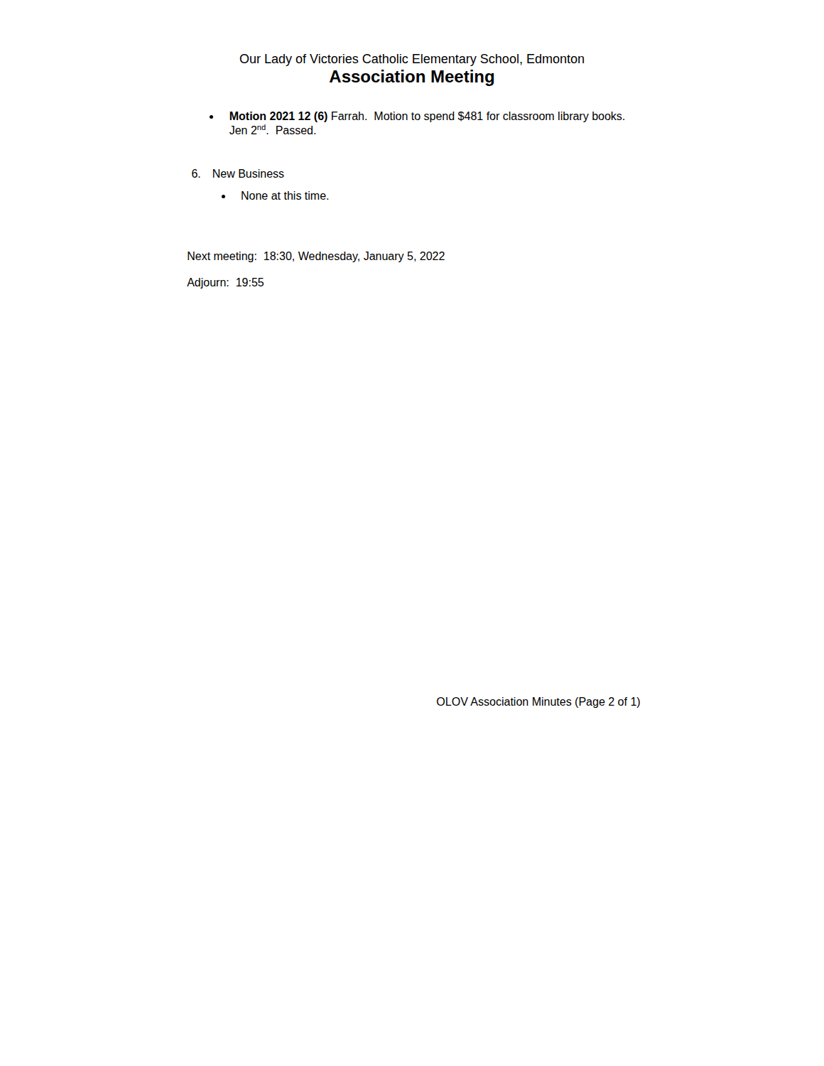Our Lady of Victories Catholic Elementary School, Edmonton
Association Meeting
Motion 2021 12 (6) Farrah. Motion to spend $481 for classroom library books. Jen 2nd. Passed.
New Business
None at this time.
Next meeting: 18:30, Wednesday, January 5, 2022
Adjourn: 19:55
OLOV Association Minutes (Page 2 of 1)